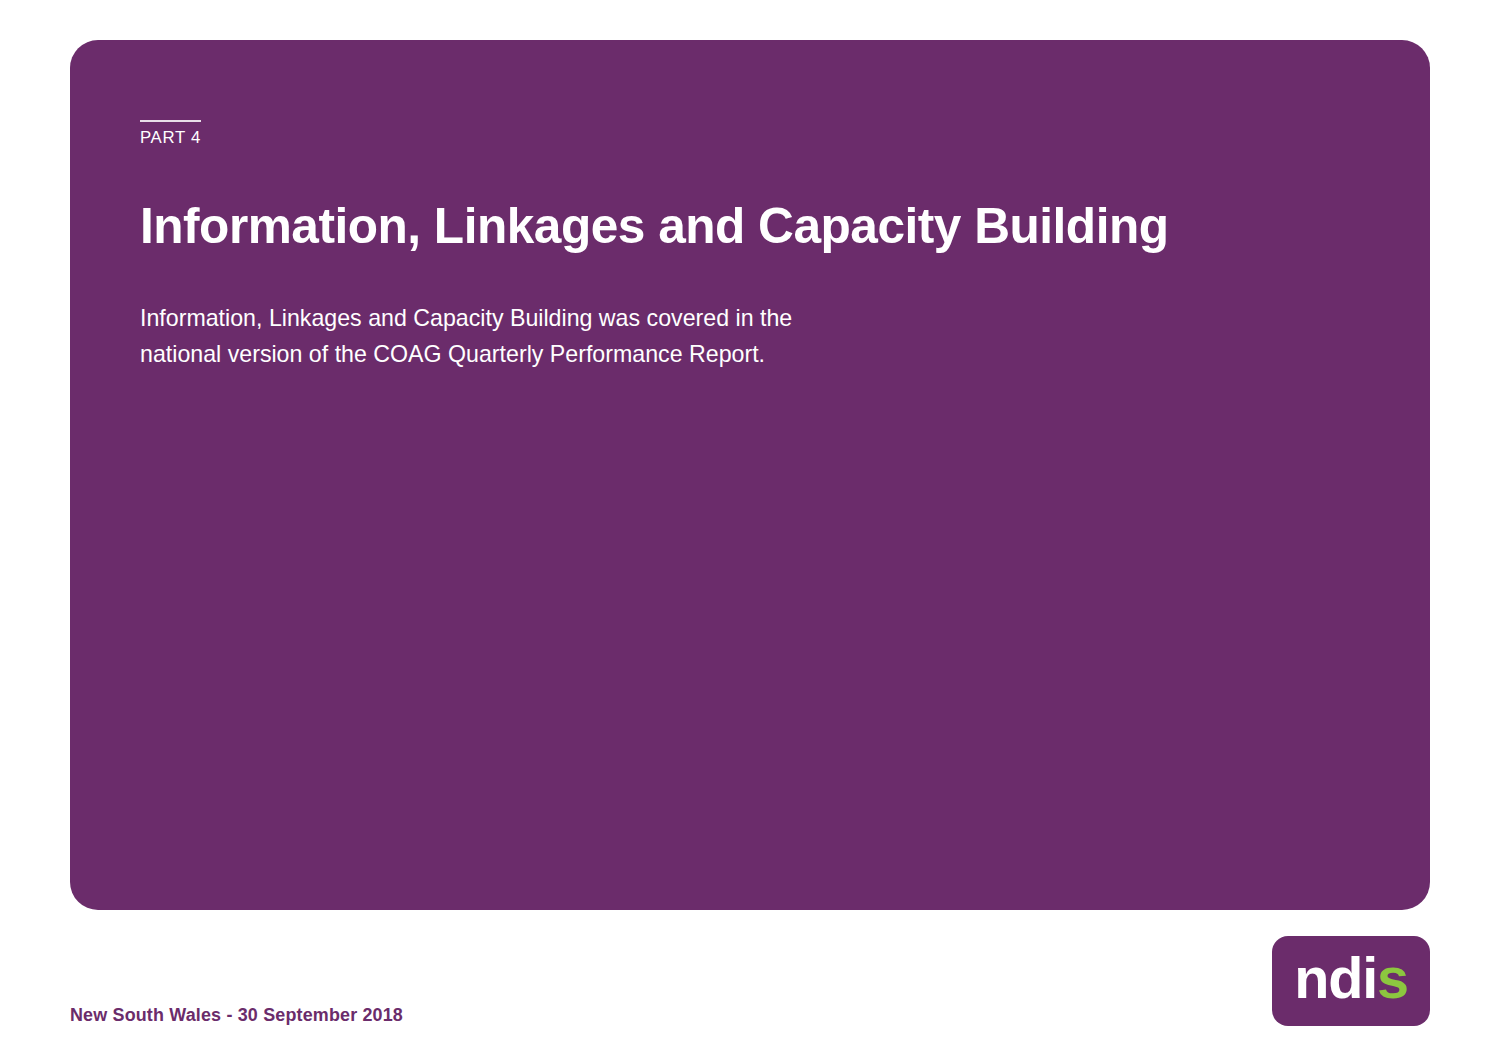PART 4
Information, Linkages and Capacity Building
Information, Linkages and Capacity Building was covered in the national version of the COAG Quarterly Performance Report.
New South Wales - 30 September 2018
ndis